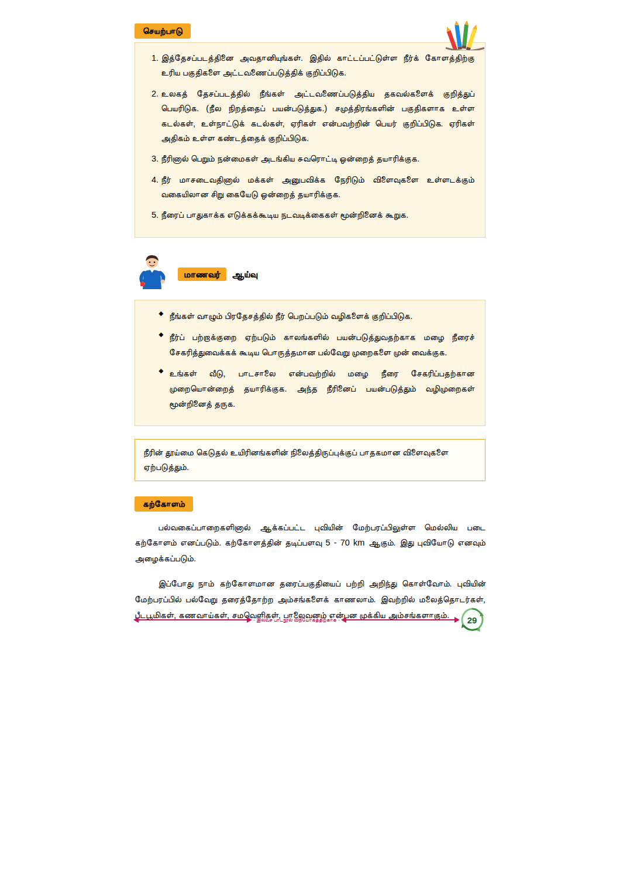செயற்பாடு
இத்தேசப்படத்தினை அவதானியுங்கள். இதில் காட்டப்பட்டுள்ள நீர்க் கோளத்திற்கு உரிய பகுதிகளை அட்டவணைப்படுத்திக் குறிப்பிடுக.
உலகத் தேசப்படத்தில் நீங்கள் அட்டவணைப்படுத்திய தகவல்களைக் குறித்துப் பெயரிடுக. (நீல நிறத்தைப் பயன்படுத்துக.) சமுத்திரங்களின் பகுதிகளாக உள்ள கடல்கள், உள்நாட்டுக் கடல்கள், ஏரிகள் என்பவற்றின் பெயர் குறிப்பிடுக. ஏரிகள் அதிகம் உள்ள கண்டத்தைக் குறிப்பிடுக.
நீரினால் பெறும் நன்மைகள் அடங்கிய சுவரொட்டி ஒன்றைத் தயாரிக்குக.
நீர் மாசடைவதினால் மக்கள் அனுபவிக்க நேரிடும் விளைவுகளை உள்ளடக்கும் வகையிலான சிறு கையேடு ஒன்றைத் தயாரிக்குக.
நீரைப் பாதுகாக்க எடுக்கக்கூடிய நடவடிக்கைகள் மூன்றினைக் கூறுக.
மாணவர் ஆய்வு
நீங்கள் வாழும் பிரதேசத்தில் நீர் பெறப்படும் வழிகளைக் குறிப்பிடுக.
நீர்ப் பற்றாக்குறை ஏற்படும் காலங்களில் பயன்படுத்துவதற்காக மழை நீரைச் சேகரித்துவைக்கக் கூடிய பொருத்தமான பல்வேறு முறைகளை முன் வைக்குக.
உங்கள் வீடு, பாடசாலை என்பவற்றில் மழை நீரை சேகரிப்பதற்கான முறையொன்றைத் தயாரிக்குக. அந்த நீரினைப் பயன்படுத்தும் வழிமுறைகள் மூன்றினைத் தருக.
நீரின் தூய்மை கெடுதல் உயிரினங்களின் நிலைத்திருப்புக்குப் பாதகமான விளைவுகளை ஏற்படுத்தும்.
கற்கோளம்
பல்வகைப்பாறைகளினால் ஆக்கப்பட்ட புவியின் மேற்பரப்பிலுள்ள மெல்லிய படை கற்கோளம் எனப்படும். கற்கோளத்தின் தடிப்பளவு 5 - 70 km ஆகும். இது புவியோடு எனவும் அழைக்கப்படும்.
இப்போது நாம் கற்கோளமான தரைப்பகுதியைப் பற்றி அறிந்து கொள்வோம். புவியின் மேற்பரப்பில் பல்வேறு தரைத்தோற்ற அம்சங்களைக் காணலாம். இவற்றில் மலைத்தொடர்கள், பீடபூமிகள், கணவாய்கள், சமவெளிகள், பாலைவனம் என்பன முக்கிய அம்சங்களாகும்.
- இலவச பாடநூல் விநியோகத்திற்காக -
29